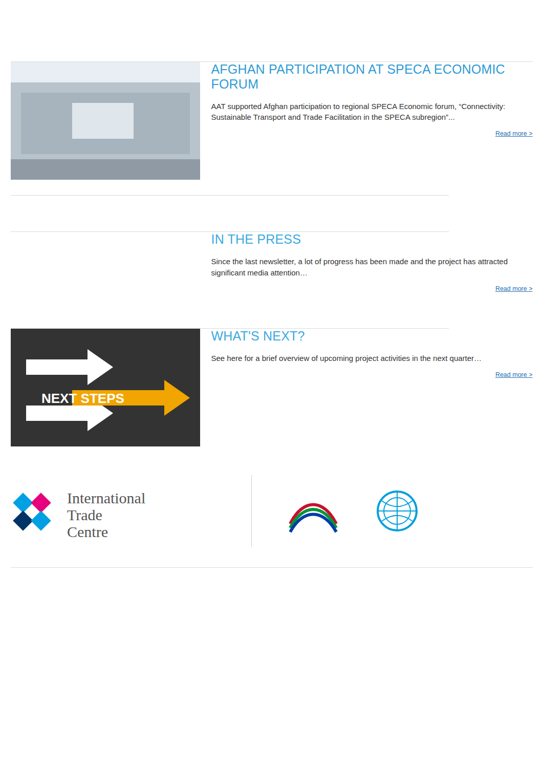AFGHAN PARTICIPATION AT SPECA ECONOMIC FORUM
AAT supported Afghan participation to regional SPECA Economic forum, “Connectivity: Sustainable Transport and Trade Facilitation in the SPECA subregion”...
Read more >
IN THE PRESS
Since the last newsletter, a lot of progress has been made and the project has attracted significant media attention…
Read more >
WHAT'S NEXT?
See here for a brief overview of upcoming project activities in the next quarter…
Read more >